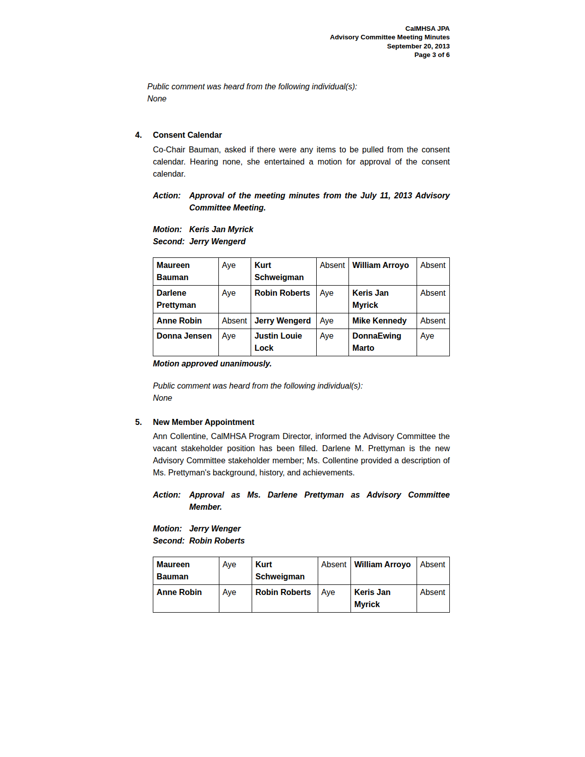CalMHSA JPA
Advisory Committee Meeting Minutes
September 20, 2013
Page 3 of 6
Public comment was heard from the following individual(s):
None
4. Consent Calendar
Co-Chair Bauman, asked if there were any items to be pulled from the consent calendar. Hearing none, she entertained a motion for approval of the consent calendar.
Action: Approval of the meeting minutes from the July 11, 2013 Advisory Committee Meeting.
Motion: Keris Jan Myrick
Second: Jerry Wengerd
| Maureen Bauman | Aye | Kurt Schweigman | Absent | William Arroyo | Absent |
| Darlene Prettyman | Aye | Robin Roberts | Aye | Keris Jan Myrick | Absent |
| Anne Robin | Absent | Jerry Wengerd | Aye | Mike Kennedy | Absent |
| Donna Jensen | Aye | Justin Louie Lock | Aye | Donna Ewing Marto | Aye |
Motion approved unanimously.
Public comment was heard from the following individual(s):
None
5. New Member Appointment
Ann Collentine, CalMHSA Program Director, informed the Advisory Committee the vacant stakeholder position has been filled. Darlene M. Prettyman is the new Advisory Committee stakeholder member; Ms. Collentine provided a description of Ms. Prettyman's background, history, and achievements.
Action: Approval as Ms. Darlene Prettyman as Advisory Committee Member.
Motion: Jerry Wenger
Second: Robin Roberts
| Maureen Bauman | Aye | Kurt Schweigman | Absent | William Arroyo | Absent |
| Anne Robin | Aye | Robin Roberts | Aye | Keris Jan Myrick | Absent |